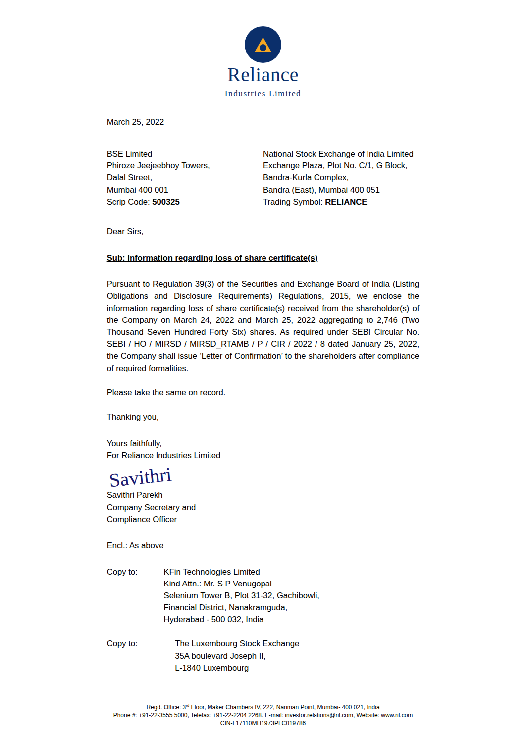Reliance
Industries Limited
March 25, 2022
| BSE Limited Phiroze Jeejeebhoy Towers, Dalal Street, Mumbai 400 001 Scrip Code: 500325 | National Stock Exchange of India Limited Exchange Plaza, Plot No. C/1, G Block, Bandra-Kurla Complex, Bandra (East), Mumbai 400 051 Trading Symbol: RELIANCE |
Dear Sirs,
Sub: Information regarding loss of share certificate(s)
Pursuant to Regulation 39(3) of the Securities and Exchange Board of India (Listing Obligations and Disclosure Requirements) Regulations, 2015, we enclose the information regarding loss of share certificate(s) received from the shareholder(s) of the Company on March 24, 2022 and March 25, 2022 aggregating to 2,746 (Two Thousand Seven Hundred Forty Six) shares. As required under SEBI Circular No. SEBI / HO / MIRSD / MIRSD_RTAMB / P / CIR / 2022 / 8 dated January 25, 2022, the Company shall issue ’Letter of Confirmation’ to the shareholders after compliance of required formalities.
Please take the same on record.
Thanking you,
Yours faithfully,
For Reliance Industries Limited
Savithri
Savithri Parekh
Company Secretary and
Compliance Officer
Encl.: As above
| Copy to: | KFin Technologies Limited Kind Attn.: Mr. S P Venugopal Selenium Tower B, Plot 31-32, Gachibowli, Financial District, Nanakramguda, Hyderabad - 500 032, India |
| Copy to: | The Luxembourg Stock Exchange 35A boulevard Joseph II, L-1840 Luxembourg |
Regd. Office: 3rd Floor, Maker Chambers IV, 222, Nariman Point, Mumbai- 400 021, India
Phone #: +91-22-3555 5000, Telefax: +91-22-2204 2268. E-mail: investor.relations@ril.com, Website: www.ril.com
CIN-L17110MH1973PLC019786